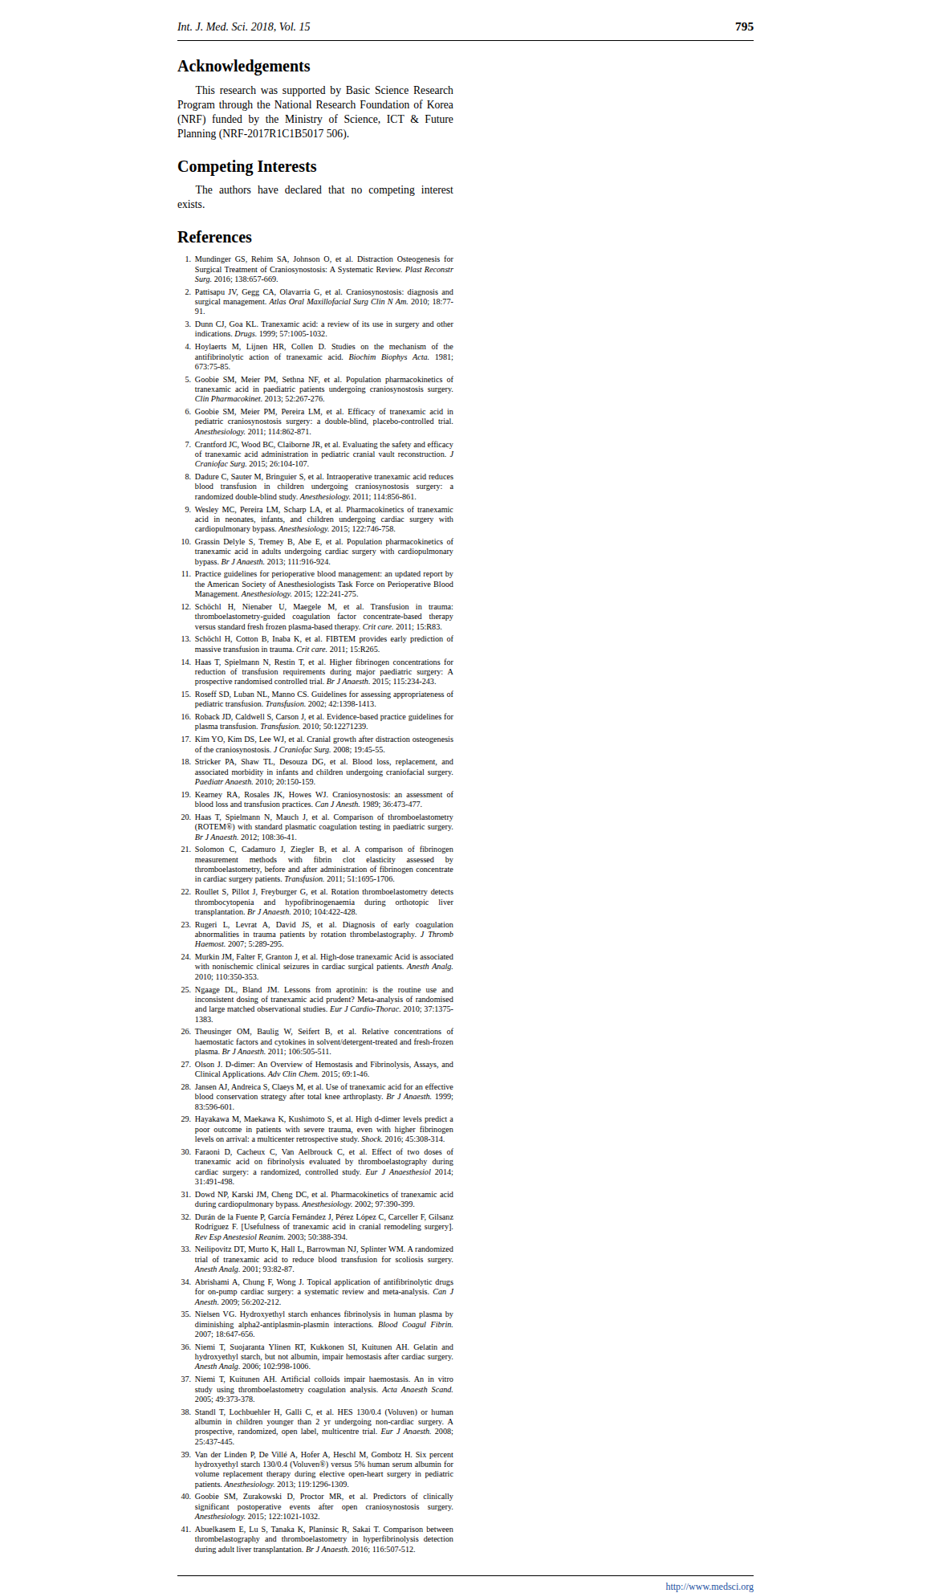Int. J. Med. Sci. 2018, Vol. 15 795
Acknowledgements
This research was supported by Basic Science Research Program through the National Research Foundation of Korea (NRF) funded by the Ministry of Science, ICT & Future Planning (NRF-2017R1C1B5017 506).
Competing Interests
The authors have declared that no competing interest exists.
References
Mundinger GS, Rehim SA, Johnson O, et al. Distraction Osteogenesis for Surgical Treatment of Craniosynostosis: A Systematic Review. Plast Reconstr Surg. 2016; 138:657-669.
Pattisapu JV, Gegg CA, Olavarria G, et al. Craniosynostosis: diagnosis and surgical management. Atlas Oral Maxillofacial Surg Clin N Am. 2010; 18:77-91.
Dunn CJ, Goa KL. Tranexamic acid: a review of its use in surgery and other indications. Drugs. 1999; 57:1005-1032.
Hoylaerts M, Lijnen HR, Collen D. Studies on the mechanism of the antifibrinolytic action of tranexamic acid. Biochim Biophys Acta. 1981; 673:75-85.
Goobie SM, Meier PM, Sethna NF, et al. Population pharmacokinetics of tranexamic acid in paediatric patients undergoing craniosynostosis surgery. Clin Pharmacokinet. 2013; 52:267-276.
Goobie SM, Meier PM, Pereira LM, et al. Efficacy of tranexamic acid in pediatric craniosynostosis surgery: a double-blind, placebo-controlled trial. Anesthesiology. 2011; 114:862-871.
Crantford JC, Wood BC, Claiborne JR, et al. Evaluating the safety and efficacy of tranexamic acid administration in pediatric cranial vault reconstruction. J Craniofac Surg. 2015; 26:104-107.
Dadure C, Sauter M, Bringuier S, et al. Intraoperative tranexamic acid reduces blood transfusion in children undergoing craniosynostosis surgery: a randomized double-blind study. Anesthesiology. 2011; 114:856-861.
Wesley MC, Pereira LM, Scharp LA, et al. Pharmacokinetics of tranexamic acid in neonates, infants, and children undergoing cardiac surgery with cardiopulmonary bypass. Anesthesiology. 2015; 122:746-758.
Grassin Delyle S, Tremey B, Abe E, et al. Population pharmacokinetics of tranexamic acid in adults undergoing cardiac surgery with cardiopulmonary bypass. Br J Anaesth. 2013; 111:916-924.
Practice guidelines for perioperative blood management: an updated report by the American Society of Anesthesiologists Task Force on Perioperative Blood Management. Anesthesiology. 2015; 122:241-275.
Schöchl H, Nienaber U, Maegele M, et al. Transfusion in trauma: thromboelastometry-guided coagulation factor concentrate-based therapy versus standard fresh frozen plasma-based therapy. Crit care. 2011; 15:R83.
Schöchl H, Cotton B, Inaba K, et al. FIBTEM provides early prediction of massive transfusion in trauma. Crit care. 2011; 15:R265.
Haas T, Spielmann N, Restin T, et al. Higher fibrinogen concentrations for reduction of transfusion requirements during major paediatric surgery: A prospective randomised controlled trial. Br J Anaesth. 2015; 115:234-243.
Roseff SD, Luban NL, Manno CS. Guidelines for assessing appropriateness of pediatric transfusion. Transfusion. 2002; 42:1398-1413.
Roback JD, Caldwell S, Carson J, et al. Evidence-based practice guidelines for plasma transfusion. Transfusion. 2010; 50:12271239.
Kim YO, Kim DS, Lee WJ, et al. Cranial growth after distraction osteogenesis of the craniosynostosis. J Craniofac Surg. 2008; 19:45-55.
Stricker PA, Shaw TL, Desouza DG, et al. Blood loss, replacement, and associated morbidity in infants and children undergoing craniofacial surgery. Paediatr Anaesth. 2010; 20:150-159.
Kearney RA, Rosales JK, Howes WJ. Craniosynostosis: an assessment of blood loss and transfusion practices. Can J Anesth. 1989; 36:473-477.
Haas T, Spielmann N, Mauch J, et al. Comparison of thromboelastometry (ROTEM®) with standard plasmatic coagulation testing in paediatric surgery. Br J Anaesth. 2012; 108:36-41.
Solomon C, Cadamuro J, Ziegler B, et al. A comparison of fibrinogen measurement methods with fibrin clot elasticity assessed by thromboelastometry, before and after administration of fibrinogen concentrate in cardiac surgery patients. Transfusion. 2011; 51:1695-1706.
Roullet S, Pillot J, Freyburger G, et al. Rotation thromboelastometry detects thrombocytopenia and hypofibrinogenaemia during orthotopic liver transplantation. Br J Anaesth. 2010; 104:422-428.
Rugeri L, Levrat A, David JS, et al. Diagnosis of early coagulation abnormalities in trauma patients by rotation thrombelastography. J Thromb Haemost. 2007; 5:289-295.
Murkin JM, Falter F, Granton J, et al. High-dose tranexamic Acid is associated with nonischemic clinical seizures in cardiac surgical patients. Anesth Analg. 2010; 110:350-353.
Ngaage DL, Bland JM. Lessons from aprotinin: is the routine use and inconsistent dosing of tranexamic acid prudent? Meta-analysis of randomised and large matched observational studies. Eur J Cardio-Thorac. 2010; 37:1375-1383.
Theusinger OM, Baulig W, Seifert B, et al. Relative concentrations of haemostatic factors and cytokines in solvent/detergent-treated and fresh-frozen plasma. Br J Anaesth. 2011; 106:505-511.
Olson J. D-dimer: An Overview of Hemostasis and Fibrinolysis, Assays, and Clinical Applications. Adv Clin Chem. 2015; 69:1-46.
Jansen AJ, Andreica S, Claeys M, et al. Use of tranexamic acid for an effective blood conservation strategy after total knee arthroplasty. Br J Anaesth. 1999; 83:596-601.
Hayakawa M, Maekawa K, Kushimoto S, et al. High d-dimer levels predict a poor outcome in patients with severe trauma, even with higher fibrinogen levels on arrival: a multicenter retrospective study. Shock. 2016; 45:308-314.
Faraoni D, Cacheux C, Van Aelbrouck C, et al. Effect of two doses of tranexamic acid on fibrinolysis evaluated by thromboelastography during cardiac surgery: a randomized, controlled study. Eur J Anaesthesiol 2014; 31:491-498.
Dowd NP, Karski JM, Cheng DC, et al. Pharmacokinetics of tranexamic acid during cardiopulmonary bypass. Anesthesiology. 2002; 97:390-399.
Durán de la Fuente P, García Fernández J, Pérez López C, Carceller F, Gilsanz Rodríguez F. [Usefulness of tranexamic acid in cranial remodeling surgery]. Rev Esp Anestesiol Reanim. 2003; 50:388-394.
Neilipovitz DT, Murto K, Hall L, Barrowman NJ, Splinter WM. A randomized trial of tranexamic acid to reduce blood transfusion for scoliosis surgery. Anesth Analg. 2001; 93:82-87.
Abrishami A, Chung F, Wong J. Topical application of antifibrinolytic drugs for on-pump cardiac surgery: a systematic review and meta-analysis. Can J Anesth. 2009; 56:202-212.
Nielsen VG. Hydroxyethyl starch enhances fibrinolysis in human plasma by diminishing alpha2-antiplasmin-plasmin interactions. Blood Coagul Fibrin. 2007; 18:647-656.
Niemi T, Suojaranta Ylinen RT, Kukkonen SI, Kuitunen AH. Gelatin and hydroxyethyl starch, but not albumin, impair hemostasis after cardiac surgery. Anesth Analg. 2006; 102:998-1006.
Niemi T, Kuitunen AH. Artificial colloids impair haemostasis. An in vitro study using thromboelastometry coagulation analysis. Acta Anaesth Scand. 2005; 49:373-378.
Standl T, Lochbuehler H, Galli C, et al. HES 130/0.4 (Voluven) or human albumin in children younger than 2 yr undergoing non-cardiac surgery. A prospective, randomized, open label, multicentre trial. Eur J Anaesth. 2008; 25:437-445.
Van der Linden P, De Villé A, Hofer A, Heschl M, Gombotz H. Six percent hydroxyethyl starch 130/0.4 (Voluven®) versus 5% human serum albumin for volume replacement therapy during elective open-heart surgery in pediatric patients. Anesthesiology. 2013; 119:1296-1309.
Goobie SM, Zurakowski D, Proctor MR, et al. Predictors of clinically significant postoperative events after open craniosynostosis surgery. Anesthesiology. 2015; 122:1021-1032.
Abuelkasem E, Lu S, Tanaka K, Planinsic R, Sakai T. Comparison between thrombelastography and thromboelastometry in hyperfibrinolysis detection during adult liver transplantation. Br J Anaesth. 2016; 116:507-512.
http://www.medsci.org